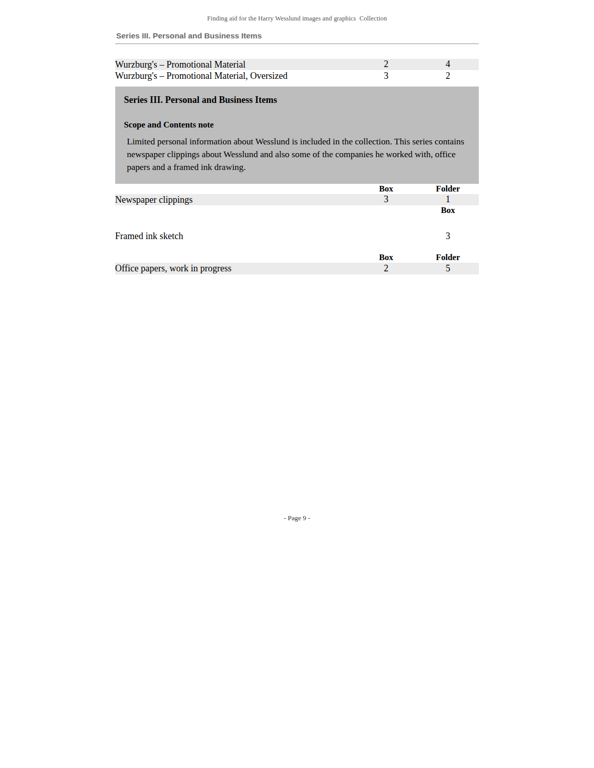Finding aid for the Harry Wesslund images and graphics Collection
Series III. Personal and Business Items
| Wurzburg's – Promotional Material | 2 | 4 |
| Wurzburg's – Promotional Material, Oversized | 3 | 2 |
Series III. Personal and Business Items
Scope and Contents note
Limited personal information about Wesslund is included in the collection. This series contains newspaper clippings about Wesslund and also some of the companies he worked with, office papers and a framed ink drawing.
| | Box | Folder |
| Newspaper clippings | 3 | 1 |
| | | Box |
| Framed ink sketch | | 3 |
| | Box | Folder |
| Office papers, work in progress | 2 | 5 |
- Page 9 -